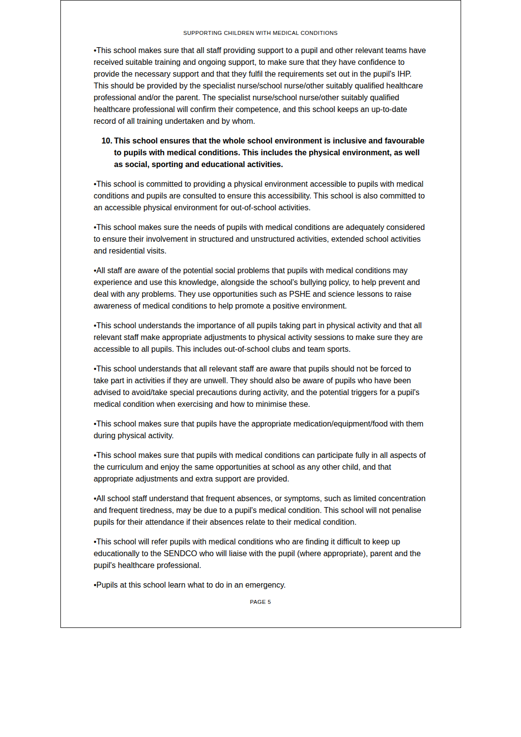Supporting Children with Medical Conditions
•This school makes sure that all staff providing support to a pupil and other relevant teams have received suitable training and ongoing support, to make sure that they have confidence to provide the necessary support and that they fulfil the requirements set out in the pupil's IHP. This should be provided by the specialist nurse/school nurse/other suitably qualified healthcare professional and/or the parent. The specialist nurse/school nurse/other suitably qualified healthcare professional will confirm their competence, and this school keeps an up-to-date record of all training undertaken and by whom.
10. This school ensures that the whole school environment is inclusive and favourable to pupils with medical conditions. This includes the physical environment, as well as social, sporting and educational activities.
•This school is committed to providing a physical environment accessible to pupils with medical conditions and pupils are consulted to ensure this accessibility. This school is also committed to an accessible physical environment for out-of-school activities.
•This school makes sure the needs of pupils with medical conditions are adequately considered to ensure their involvement in structured and unstructured activities, extended school activities and residential visits.
•All staff are aware of the potential social problems that pupils with medical conditions may experience and use this knowledge, alongside the school's bullying policy, to help prevent and deal with any problems. They use opportunities such as PSHE and science lessons to raise awareness of medical conditions to help promote a positive environment.
•This school understands the importance of all pupils taking part in physical activity and that all relevant staff make appropriate adjustments to physical activity sessions to make sure they are accessible to all pupils. This includes out-of-school clubs and team sports.
•This school understands that all relevant staff are aware that pupils should not be forced to take part in activities if they are unwell. They should also be aware of pupils who have been advised to avoid/take special precautions during activity, and the potential triggers for a pupil's medical condition when exercising and how to minimise these.
•This school makes sure that pupils have the appropriate medication/equipment/food with them during physical activity.
•This school makes sure that pupils with medical conditions can participate fully in all aspects of the curriculum and enjoy the same opportunities at school as any other child, and that appropriate adjustments and extra support are provided.
•All school staff understand that frequent absences, or symptoms, such as limited concentration and frequent tiredness, may be due to a pupil's medical condition. This school will not penalise pupils for their attendance if their absences relate to their medical condition.
•This school will refer pupils with medical conditions who are finding it difficult to keep up educationally to the SENDCO who will liaise with the pupil (where appropriate), parent and the pupil's healthcare professional.
•Pupils at this school learn what to do in an emergency.
Page 5